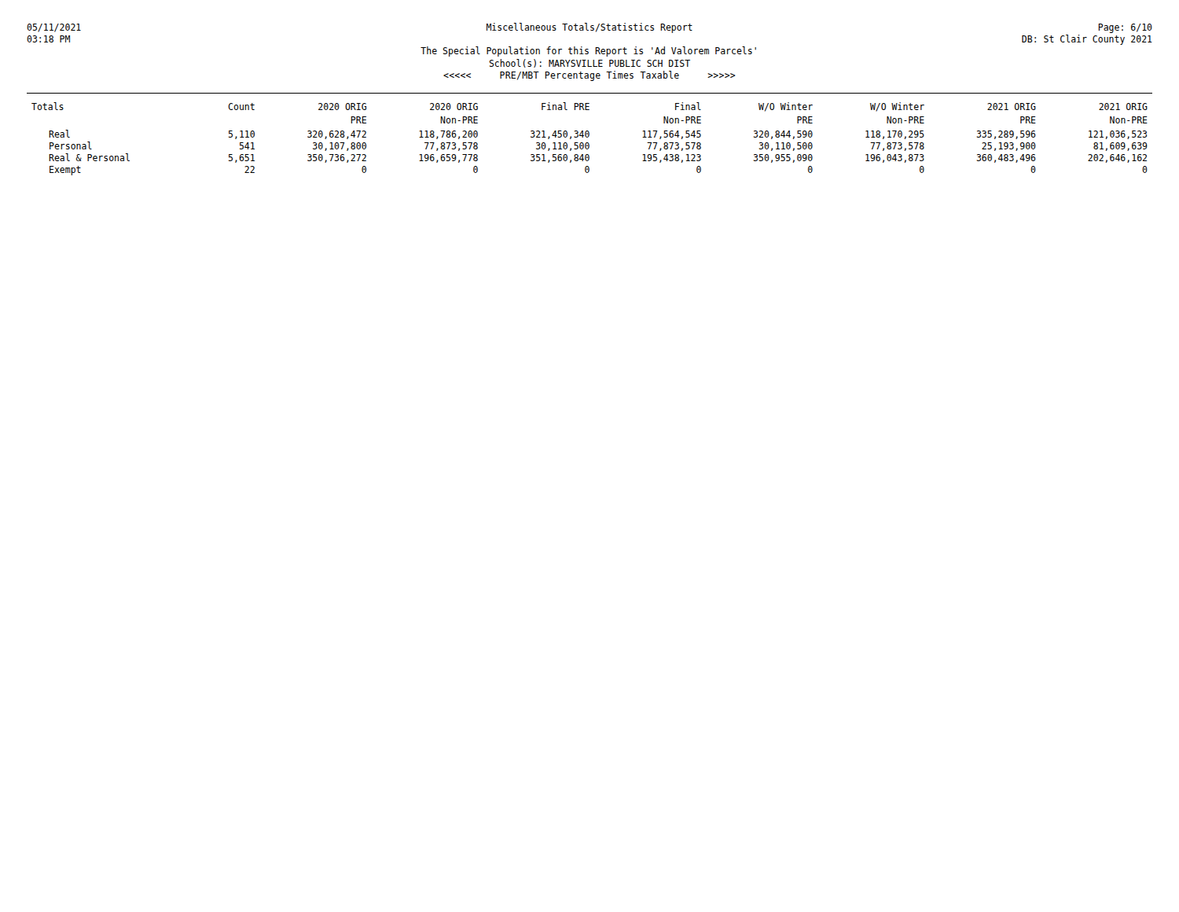05/11/2021 03:18 PM
Miscellaneous Totals/Statistics Report
The Special Population for this Report is 'Ad Valorem Parcels'
School(s): MARYSVILLE PUBLIC SCH DIST
Page: 6/10 DB: St Clair County 2021
<<<<< PRE/MBT Percentage Times Taxable >>>>>
| Totals | Count | 2020 ORIG | 2020 ORIG | Final PRE | Final | W/O Winter | W/O Winter | 2021 ORIG | 2021 ORIG |
| --- | --- | --- | --- | --- | --- | --- | --- | --- | --- |
| | | PRE | Non-PRE | | Non-PRE | PRE | Non-PRE | PRE | Non-PRE |
| Real | 5,110 | 320,628,472 | 118,786,200 | 321,450,340 | 117,564,545 | 320,844,590 | 118,170,295 | 335,289,596 | 121,036,523 |
| Personal | 541 | 30,107,800 | 77,873,578 | 30,110,500 | 77,873,578 | 30,110,500 | 77,873,578 | 25,193,900 | 81,609,639 |
| Real & Personal | 5,651 | 350,736,272 | 196,659,778 | 351,560,840 | 195,438,123 | 350,955,090 | 196,043,873 | 360,483,496 | 202,646,162 |
| Exempt | 22 | 0 | 0 | 0 | 0 | 0 | 0 | 0 | 0 |